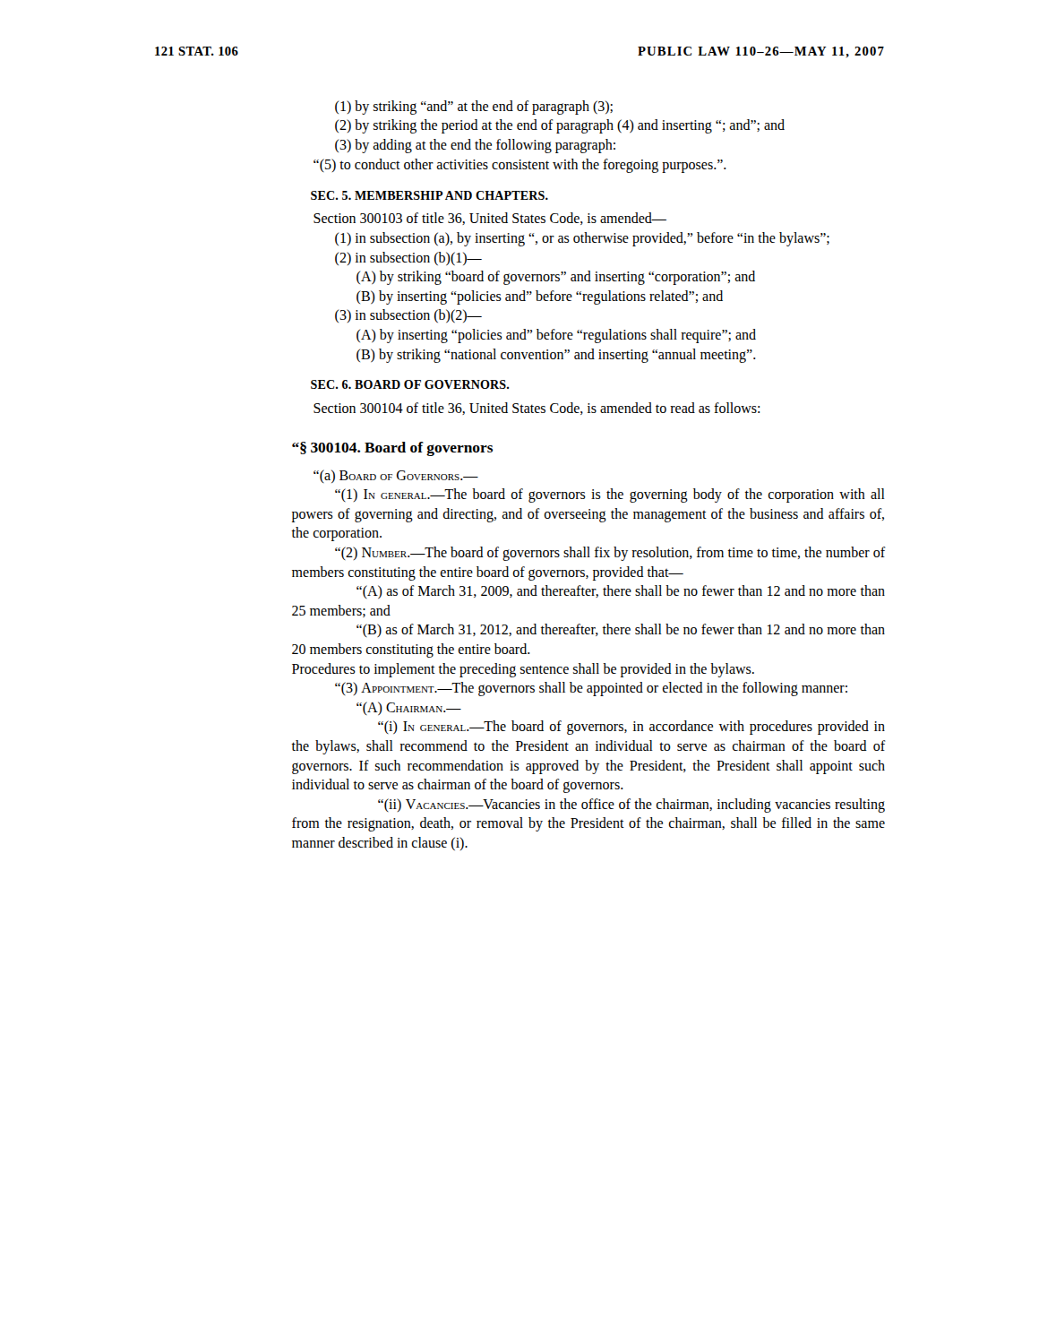121 STAT. 106 PUBLIC LAW 110–26—MAY 11, 2007
(1) by striking “and” at the end of paragraph (3);
(2) by striking the period at the end of paragraph (4) and inserting “; and”; and
(3) by adding at the end the following paragraph:
“(5) to conduct other activities consistent with the foregoing purposes.”.
SEC. 5. MEMBERSHIP AND CHAPTERS.
Section 300103 of title 36, United States Code, is amended—
(1) in subsection (a), by inserting “, or as otherwise provided,” before “in the bylaws”;
(2) in subsection (b)(1)—
(A) by striking “board of governors” and inserting “corporation”; and
(B) by inserting “policies and” before “regulations related”; and
(3) in subsection (b)(2)—
(A) by inserting “policies and” before “regulations shall require”; and
(B) by striking “national convention” and inserting “annual meeting”.
SEC. 6. BOARD OF GOVERNORS.
Section 300104 of title 36, United States Code, is amended to read as follows:
“§ 300104. Board of governors
“(a) Board of Governors.—
“(1) In general.—The board of governors is the governing body of the corporation with all powers of governing and directing, and of overseeing the management of the business and affairs of, the corporation.
“(2) Number.—The board of governors shall fix by resolution, from time to time, the number of members constituting the entire board of governors, provided that—
“(A) as of March 31, 2009, and thereafter, there shall be no fewer than 12 and no more than 25 members; and
“(B) as of March 31, 2012, and thereafter, there shall be no fewer than 12 and no more than 20 members constituting the entire board.
Procedures to implement the preceding sentence shall be provided in the bylaws.
“(3) Appointment.—The governors shall be appointed or elected in the following manner:
“(A) Chairman.—
“(i) In general.—The board of governors, in accordance with procedures provided in the bylaws, shall recommend to the President an individual to serve as chairman of the board of governors. If such recommendation is approved by the President, the President shall appoint such individual to serve as chairman of the board of governors.
“(ii) Vacancies.—Vacancies in the office of the chairman, including vacancies resulting from the resignation, death, or removal by the President of the chairman, shall be filled in the same manner described in clause (i).